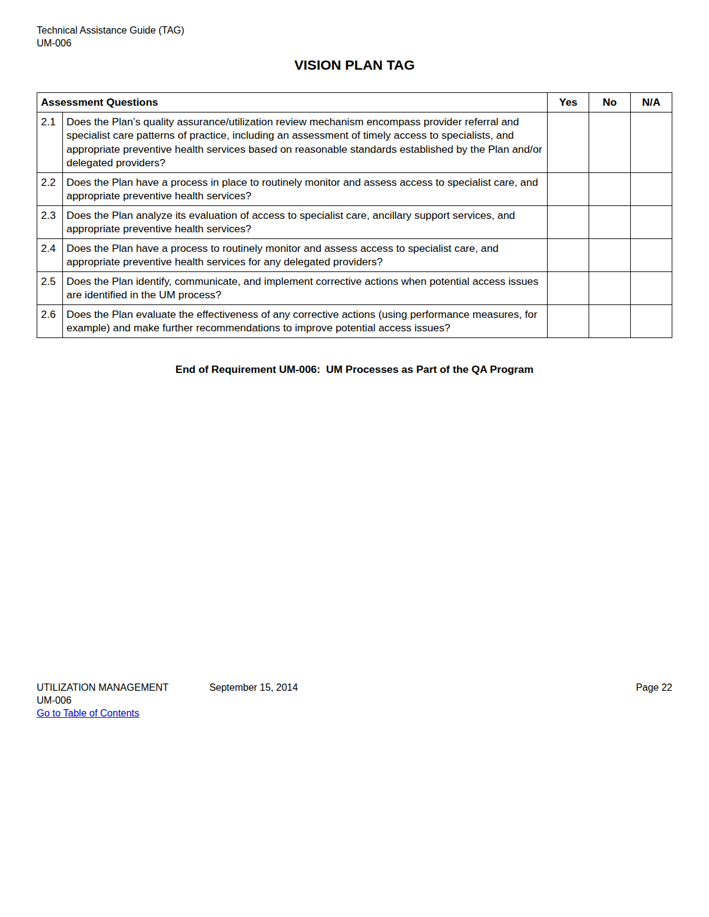Technical Assistance Guide (TAG)
UM-006
VISION PLAN TAG
| Assessment Questions | Yes | No | N/A |
| --- | --- | --- | --- |
| 2.1 | Does the Plan’s quality assurance/utilization review mechanism encompass provider referral and specialist care patterns of practice, including an assessment of timely access to specialists, and appropriate preventive health services based on reasonable standards established by the Plan and/or delegated providers? | | | |
| 2.2 | Does the Plan have a process in place to routinely monitor and assess access to specialist care, and appropriate preventive health services? | | | |
| 2.3 | Does the Plan analyze its evaluation of access to specialist care, ancillary support services, and appropriate preventive health services? | | | |
| 2.4 | Does the Plan have a process to routinely monitor and assess access to specialist care, and appropriate preventive health services for any delegated providers? | | | |
| 2.5 | Does the Plan identify, communicate, and implement corrective actions when potential access issues are identified in the UM process? | | | |
| 2.6 | Does the Plan evaluate the effectiveness of any corrective actions (using performance measures, for example) and make further recommendations to improve potential access issues? | | | |
End of Requirement UM-006: UM Processes as Part of the QA Program
UTILIZATION MANAGEMENT September 15, 2014
UM-006
Go to Table of Contents
Page 22